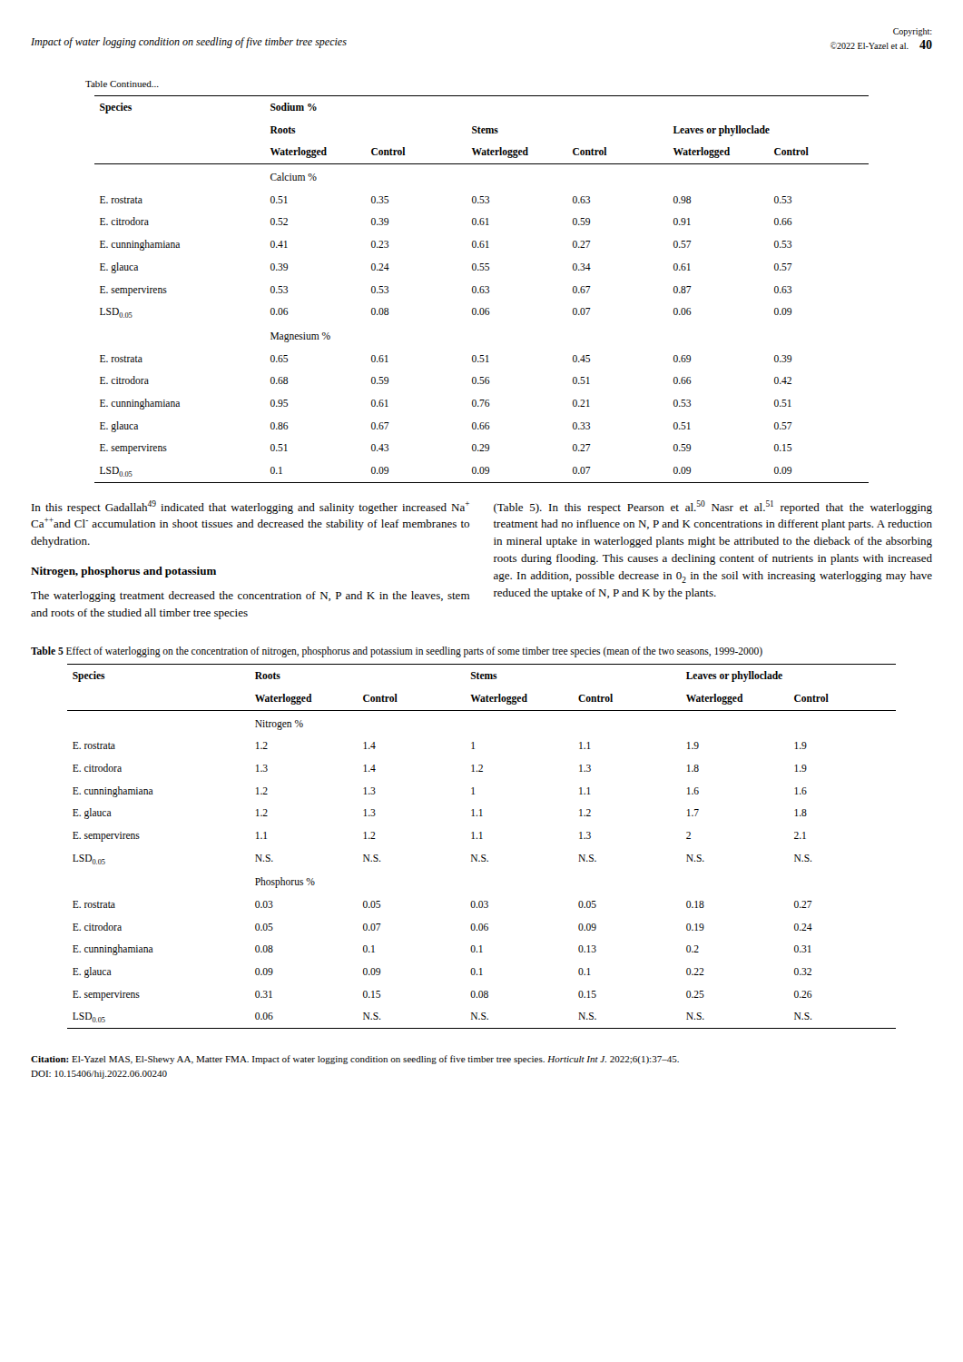Impact of water logging condition on seedling of five timber tree species
Copyright:
©2022 El-Yazel et al. 40
Table Continued...
| Species | Sodium % |
| --- | --- |
| | Roots | Stems | Leaves or phylloclade |
| | Waterlogged | Control | Waterlogged | Control | Waterlogged | Control |
| | Calcium % |
| E. rostrata | 0.51 | 0.35 | 0.53 | 0.63 | 0.98 | 0.53 |
| E. citrodora | 0.52 | 0.39 | 0.61 | 0.59 | 0.91 | 0.66 |
| E. cunninghamiana | 0.41 | 0.23 | 0.61 | 0.27 | 0.57 | 0.53 |
| E. glauca | 0.39 | 0.24 | 0.55 | 0.34 | 0.61 | 0.57 |
| E. sempervirens | 0.53 | 0.53 | 0.63 | 0.67 | 0.87 | 0.63 |
| LSD 0.05 | 0.06 | 0.08 | 0.06 | 0.07 | 0.06 | 0.09 |
| | Magnesium % |
| E. rostrata | 0.65 | 0.61 | 0.51 | 0.45 | 0.69 | 0.39 |
| E. citrodora | 0.68 | 0.59 | 0.56 | 0.51 | 0.66 | 0.42 |
| E. cunninghamiana | 0.95 | 0.61 | 0.76 | 0.21 | 0.53 | 0.51 |
| E. glauca | 0.86 | 0.67 | 0.66 | 0.33 | 0.51 | 0.57 |
| E. sempervirens | 0.51 | 0.43 | 0.29 | 0.27 | 0.59 | 0.15 |
| LSD 0.05 | 0.1 | 0.09 | 0.09 | 0.07 | 0.09 | 0.09 |
In this respect Gadallah49 indicated that waterlogging and salinity together increased Na+ Ca++and Cl- accumulation in shoot tissues and decreased the stability of leaf membranes to dehydration.
Nitrogen, phosphorus and potassium
The waterlogging treatment decreased the concentration of N, P and K in the leaves, stem and roots of the studied all timber tree species
(Table 5). In this respect Pearson et al.50 Nasr et al.51 reported that the waterlogging treatment had no influence on N, P and K concentrations in different plant parts. A reduction in mineral uptake in waterlogged plants might be attributed to the dieback of the absorbing roots during flooding. This causes a declining content of nutrients in plants with increased age. In addition, possible decrease in 02 in the soil with increasing waterlogging may have reduced the uptake of N, P and K by the plants.
Table 5 Effect of waterlogging on the concentration of nitrogen, phosphorus and potassium in seedling parts of some timber tree species (mean of the two seasons, 1999-2000)
| Species | Roots | Stems | Leaves or phylloclade |
| --- | --- | --- | --- |
| | Waterlogged | Control | Waterlogged | Control | Waterlogged | Control |
| | Nitrogen % |
| E. rostrata | 1.2 | 1.4 | 1 | 1.1 | 1.9 | 1.9 |
| E. citrodora | 1.3 | 1.4 | 1.2 | 1.3 | 1.8 | 1.9 |
| E. cunninghamiana | 1.2 | 1.3 | 1 | 1.1 | 1.6 | 1.6 |
| E. glauca | 1.2 | 1.3 | 1.1 | 1.2 | 1.7 | 1.8 |
| E. sempervirens | 1.1 | 1.2 | 1.1 | 1.3 | 2 | 2.1 |
| LSD 0.05 | N.S. | N.S. | N.S. | N.S. | N.S. | N.S. |
| | Phosphorus % |
| E. rostrata | 0.03 | 0.05 | 0.03 | 0.05 | 0.18 | 0.27 |
| E. citrodora | 0.05 | 0.07 | 0.06 | 0.09 | 0.19 | 0.24 |
| E. cunninghamiana | 0.08 | 0.1 | 0.1 | 0.13 | 0.2 | 0.31 |
| E. glauca | 0.09 | 0.09 | 0.1 | 0.1 | 0.22 | 0.32 |
| E. sempervirens | 0.31 | 0.15 | 0.08 | 0.15 | 0.25 | 0.26 |
| LSD 0.05 | 0.06 | N.S. | N.S. | N.S. | N.S. | N.S. |
Citation: El-Yazel MAS, El-Shewy AA, Matter FMA. Impact of water logging condition on seedling of five timber tree species. Horticult Int J. 2022;6(1):37–45.
DOI: 10.15406/hij.2022.06.00240